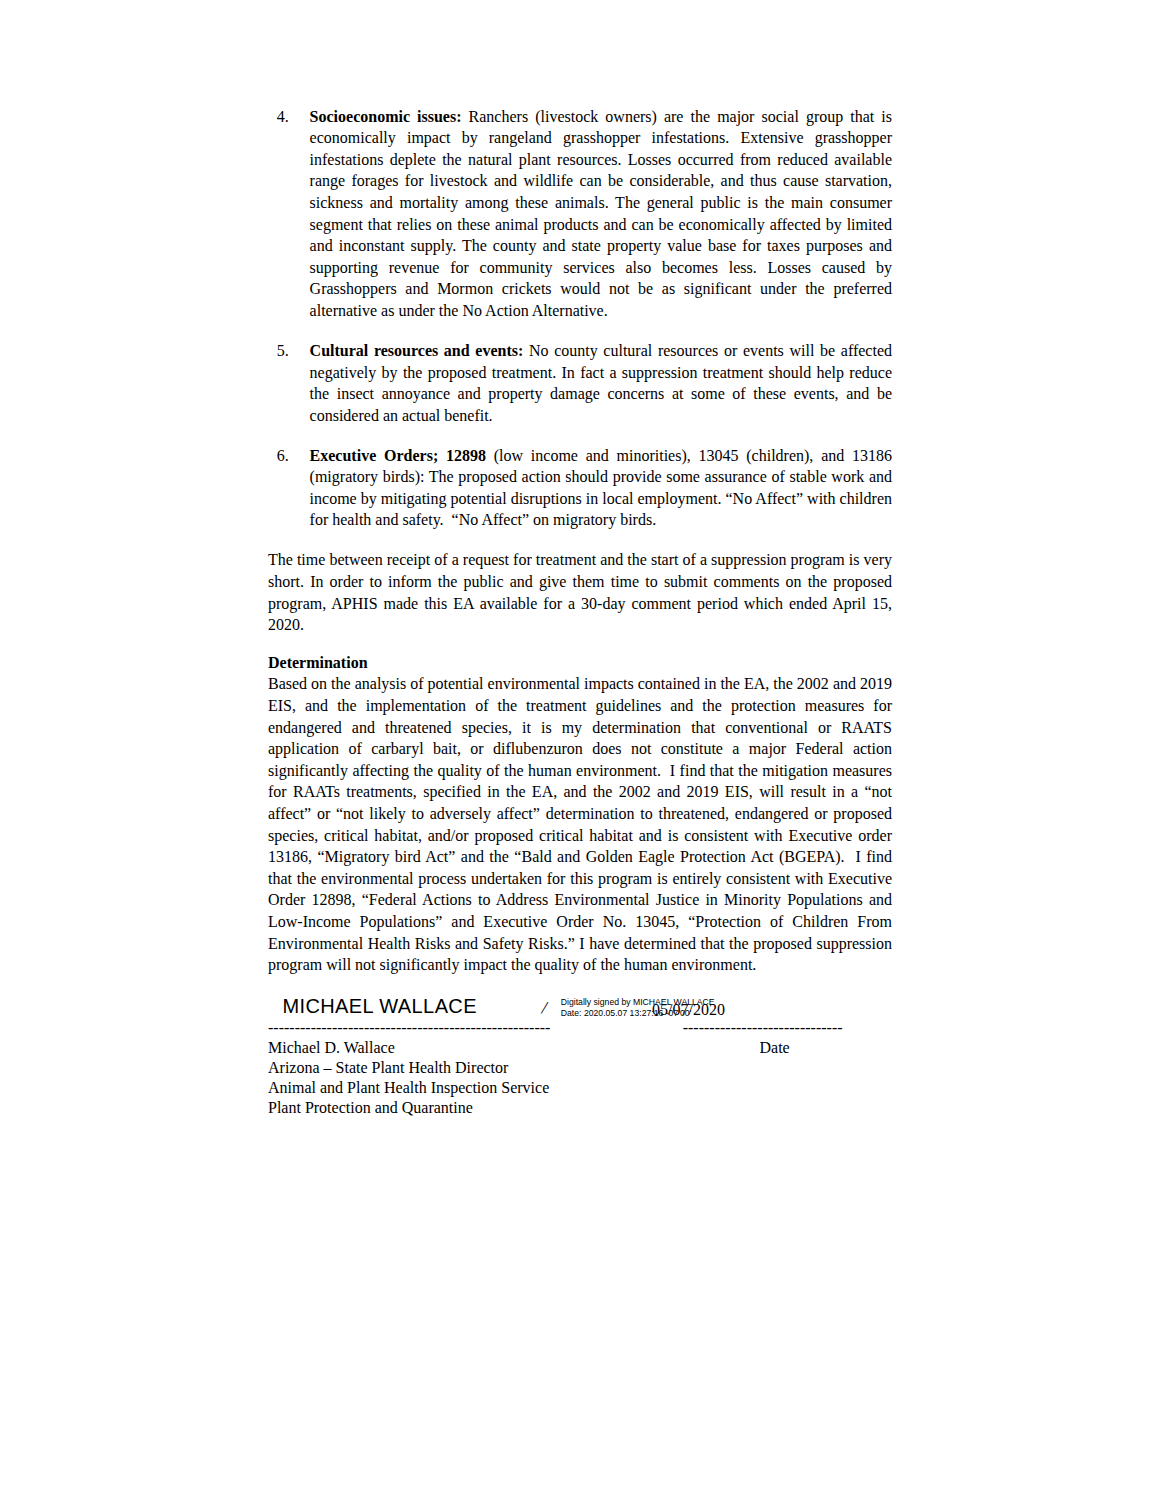4. Socioeconomic issues: Ranchers (livestock owners) are the major social group that is economically impact by rangeland grasshopper infestations. Extensive grasshopper infestations deplete the natural plant resources. Losses occurred from reduced available range forages for livestock and wildlife can be considerable, and thus cause starvation, sickness and mortality among these animals. The general public is the main consumer segment that relies on these animal products and can be economically affected by limited and inconstant supply. The county and state property value base for taxes purposes and supporting revenue for community services also becomes less. Losses caused by Grasshoppers and Mormon crickets would not be as significant under the preferred alternative as under the No Action Alternative.
5. Cultural resources and events: No county cultural resources or events will be affected negatively by the proposed treatment. In fact a suppression treatment should help reduce the insect annoyance and property damage concerns at some of these events, and be considered an actual benefit.
6. Executive Orders; 12898 (low income and minorities), 13045 (children), and 13186 (migratory birds): The proposed action should provide some assurance of stable work and income by mitigating potential disruptions in local employment. “No Affect” with children for health and safety. “No Affect” on migratory birds.
The time between receipt of a request for treatment and the start of a suppression program is very short. In order to inform the public and give them time to submit comments on the proposed program, APHIS made this EA available for a 30-day comment period which ended April 15, 2020.
Determination
Based on the analysis of potential environmental impacts contained in the EA, the 2002 and 2019 EIS, and the implementation of the treatment guidelines and the protection measures for endangered and threatened species, it is my determination that conventional or RAATS application of carbaryl bait, or diflubenzuron does not constitute a major Federal action significantly affecting the quality of the human environment. I find that the mitigation measures for RAATs treatments, specified in the EA, and the 2002 and 2019 EIS, will result in a “not affect” or “not likely to adversely affect” determination to threatened, endangered or proposed species, critical habitat, and/or proposed critical habitat and is consistent with Executive order 13186, “Migratory bird Act” and the “Bald and Golden Eagle Protection Act (BGEPA). I find that the environmental process undertaken for this program is entirely consistent with Executive Order 12898, “Federal Actions to Address Environmental Justice in Minority Populations and Low-Income Populations” and Executive Order No. 13045, “Protection of Children From Environmental Health Risks and Safety Risks.” I have determined that the proposed suppression program will not significantly impact the quality of the human environment.
MICHAEL WALLACE / Digitally signed by MICHAEL WALLACE
Date: 2020.05.07 13:27:16 -07'00'
05/07/2020
-----------------------------------------------------
------------------------------
Michael D. Wallace
Arizona – State Plant Health Director
Animal and Plant Health Inspection Service
Plant Protection and Quarantine
Date